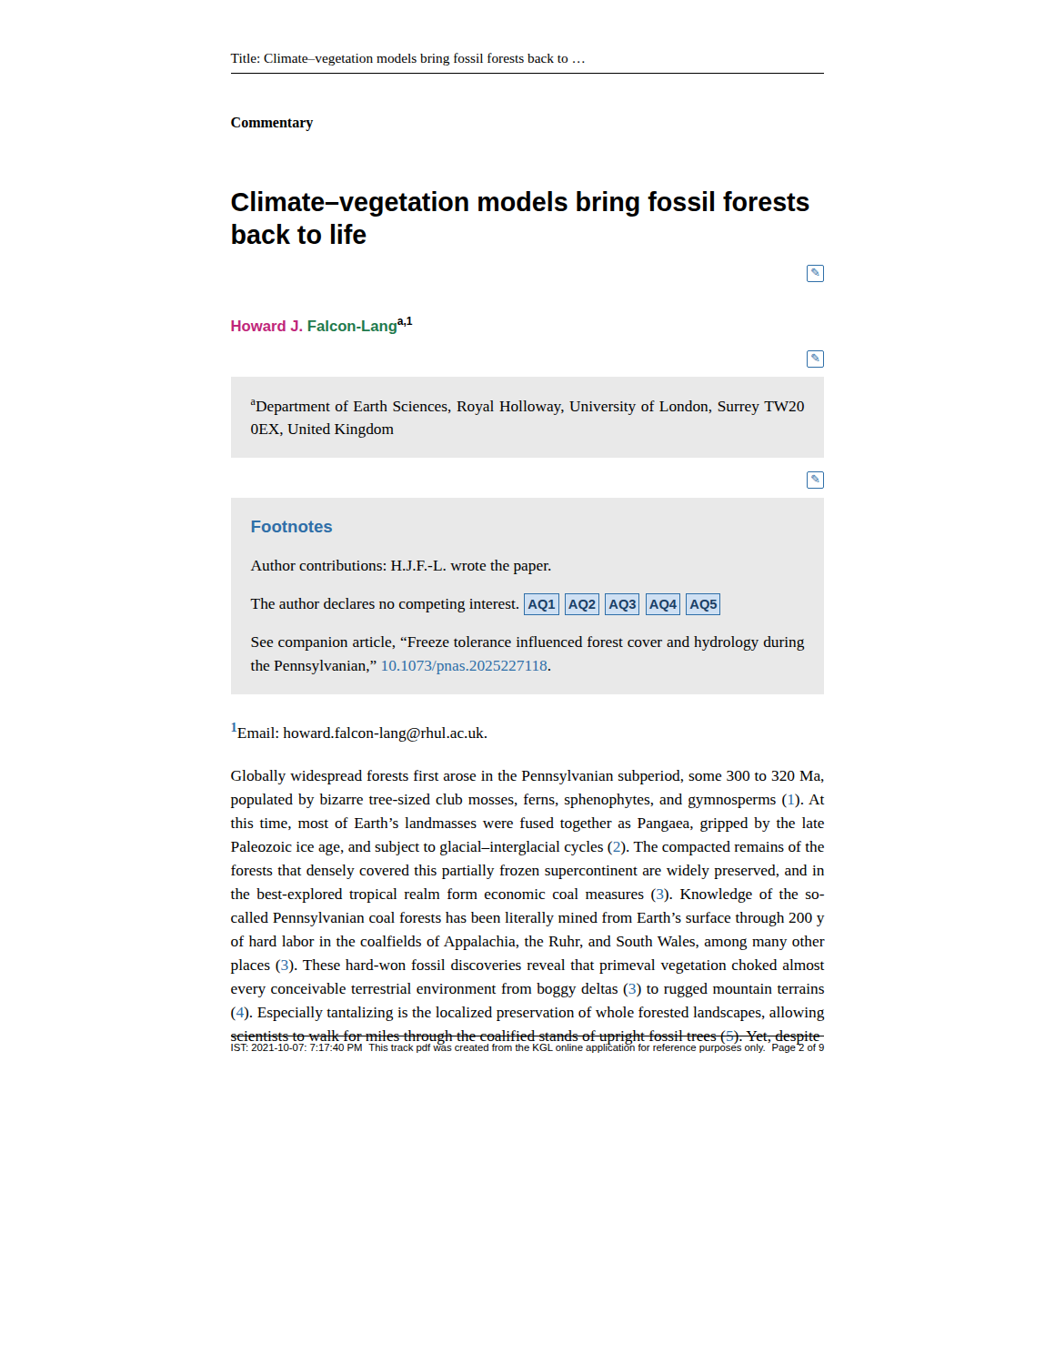Title: Climate–vegetation models bring fossil forests back to …
Commentary
Climate–vegetation models bring fossil forests back to life
✎
Howard J. Falcon-Langa,1
✎
aDepartment of Earth Sciences, Royal Holloway, University of London, Surrey TW20 0EX, United Kingdom
✎
Footnotes
Author contributions: H.J.F.-L. wrote the paper.
The author declares no competing interest. AQ1 AQ2 AQ3 AQ4 AQ5
See companion article, “Freeze tolerance influenced forest cover and hydrology during the Pennsylvanian,” 10.1073/pnas.2025227118.
1Email: howard.falcon-lang@rhul.ac.uk.
Globally widespread forests first arose in the Pennsylvanian subperiod, some 300 to 320 Ma, populated by bizarre tree-sized club mosses, ferns, sphenophytes, and gymnosperms (1). At this time, most of Earth’s landmasses were fused together as Pangaea, gripped by the late Paleozoic ice age, and subject to glacial–interglacial cycles (2). The compacted remains of the forests that densely covered this partially frozen supercontinent are widely preserved, and in the best-explored tropical realm form economic coal measures (3). Knowledge of the so-called Pennsylvanian coal forests has been literally mined from Earth’s surface through 200 y of hard labor in the coalfields of Appalachia, the Ruhr, and South Wales, among many other places (3). These hard-won fossil discoveries reveal that primeval vegetation choked almost every conceivable terrestrial environment from boggy deltas (3) to rugged mountain terrains (4). Especially tantalizing is the localized preservation of whole forested landscapes, allowing scientists to walk for miles through the coalified stands of upright fossil trees (5). Yet, despite
IST: 2021-10-07: 7:17:40 PM
This track pdf was created from the KGL online application for reference purposes only.
Page 2 of 9